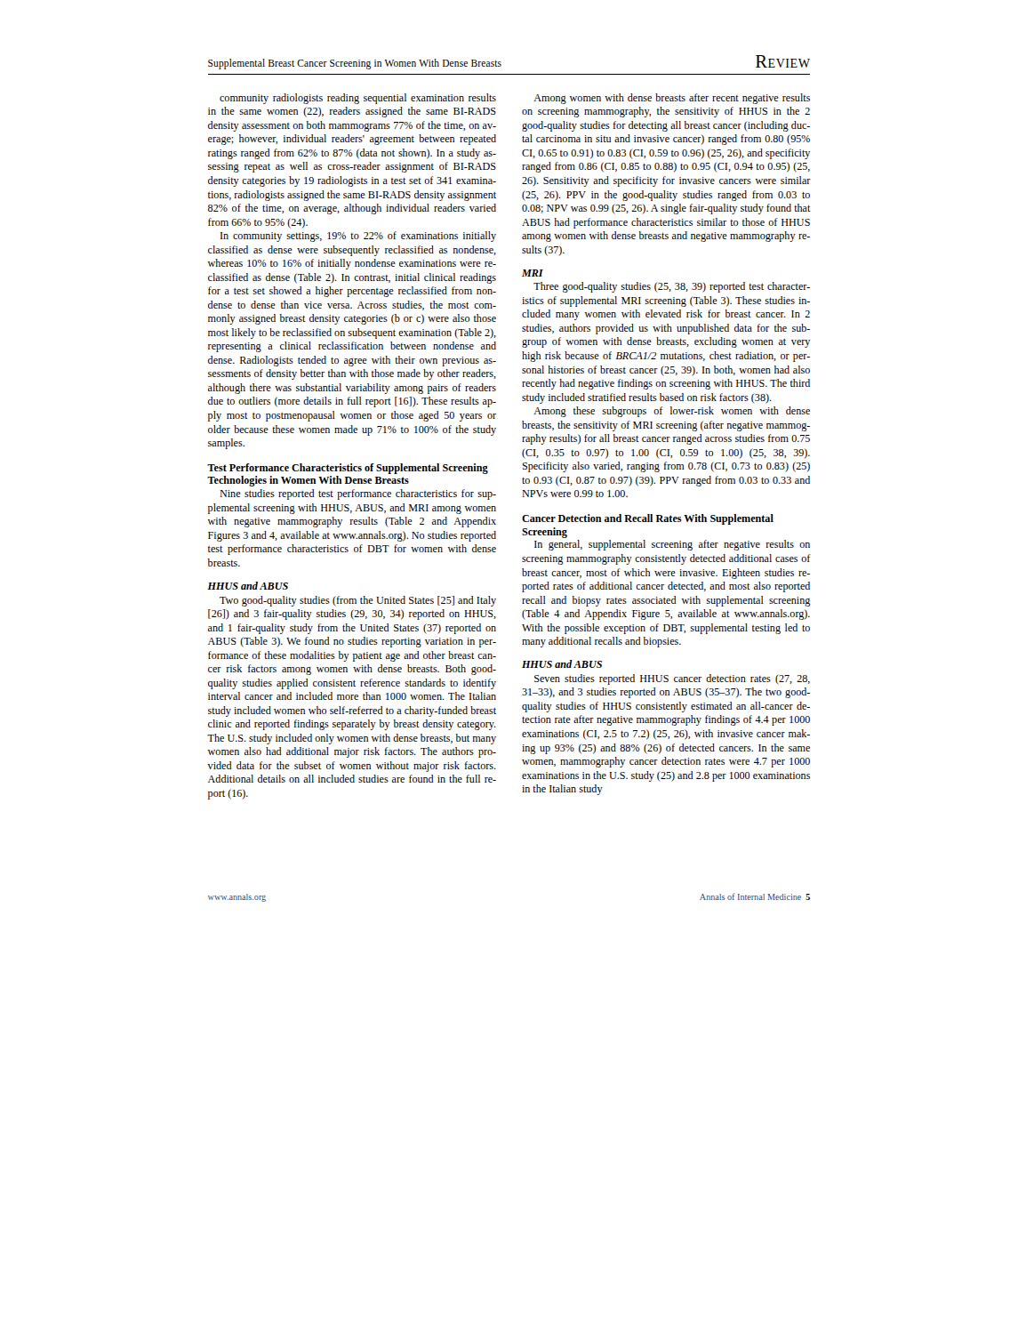Supplemental Breast Cancer Screening in Women With Dense Breasts
Review
community radiologists reading sequential examination results in the same women (22), readers assigned the same BI-RADS density assessment on both mammograms 77% of the time, on average; however, individual readers' agreement between repeated ratings ranged from 62% to 87% (data not shown). In a study assessing repeat as well as cross-reader assignment of BI-RADS density categories by 19 radiologists in a test set of 341 examinations, radiologists assigned the same BI-RADS density assignment 82% of the time, on average, although individual readers varied from 66% to 95% (24).
In community settings, 19% to 22% of examinations initially classified as dense were subsequently reclassified as nondense, whereas 10% to 16% of initially nondense examinations were reclassified as dense (Table 2). In contrast, initial clinical readings for a test set showed a higher percentage reclassified from nondense to dense than vice versa. Across studies, the most commonly assigned breast density categories (b or c) were also those most likely to be reclassified on subsequent examination (Table 2), representing a clinical reclassification between nondense and dense. Radiologists tended to agree with their own previous assessments of density better than with those made by other readers, although there was substantial variability among pairs of readers due to outliers (more details in full report [16]). These results apply most to postmenopausal women or those aged 50 years or older because these women made up 71% to 100% of the study samples.
Test Performance Characteristics of Supplemental Screening Technologies in Women With Dense Breasts
Nine studies reported test performance characteristics for supplemental screening with HHUS, ABUS, and MRI among women with negative mammography results (Table 2 and Appendix Figures 3 and 4, available at www.annals.org). No studies reported test performance characteristics of DBT for women with dense breasts.
HHUS and ABUS
Two good-quality studies (from the United States [25] and Italy [26]) and 3 fair-quality studies (29, 30, 34) reported on HHUS, and 1 fair-quality study from the United States (37) reported on ABUS (Table 3). We found no studies reporting variation in performance of these modalities by patient age and other breast cancer risk factors among women with dense breasts. Both good-quality studies applied consistent reference standards to identify interval cancer and included more than 1000 women. The Italian study included women who self-referred to a charity-funded breast clinic and reported findings separately by breast density category. The U.S. study included only women with dense breasts, but many women also had additional major risk factors. The authors provided data for the subset of women without major risk factors. Additional details on all included studies are found in the full report (16).
Among women with dense breasts after recent negative results on screening mammography, the sensitivity of HHUS in the 2 good-quality studies for detecting all breast cancer (including ductal carcinoma in situ and invasive cancer) ranged from 0.80 (95% CI, 0.65 to 0.91) to 0.83 (CI, 0.59 to 0.96) (25, 26), and specificity ranged from 0.86 (CI, 0.85 to 0.88) to 0.95 (CI, 0.94 to 0.95) (25, 26). Sensitivity and specificity for invasive cancers were similar (25, 26). PPV in the good-quality studies ranged from 0.03 to 0.08; NPV was 0.99 (25, 26). A single fair-quality study found that ABUS had performance characteristics similar to those of HHUS among women with dense breasts and negative mammography results (37).
MRI
Three good-quality studies (25, 38, 39) reported test characteristics of supplemental MRI screening (Table 3). These studies included many women with elevated risk for breast cancer. In 2 studies, authors provided us with unpublished data for the subgroup of women with dense breasts, excluding women at very high risk because of BRCA1/2 mutations, chest radiation, or personal histories of breast cancer (25, 39). In both, women had also recently had negative findings on screening with HHUS. The third study included stratified results based on risk factors (38).
Among these subgroups of lower-risk women with dense breasts, the sensitivity of MRI screening (after negative mammography results) for all breast cancer ranged across studies from 0.75 (CI, 0.35 to 0.97) to 1.00 (CI, 0.59 to 1.00) (25, 38, 39). Specificity also varied, ranging from 0.78 (CI, 0.73 to 0.83) (25) to 0.93 (CI, 0.87 to 0.97) (39). PPV ranged from 0.03 to 0.33 and NPVs were 0.99 to 1.00.
Cancer Detection and Recall Rates With Supplemental Screening
In general, supplemental screening after negative results on screening mammography consistently detected additional cases of breast cancer, most of which were invasive. Eighteen studies reported rates of additional cancer detected, and most also reported recall and biopsy rates associated with supplemental screening (Table 4 and Appendix Figure 5, available at www.annals.org). With the possible exception of DBT, supplemental testing led to many additional recalls and biopsies.
HHUS and ABUS
Seven studies reported HHUS cancer detection rates (27, 28, 31–33), and 3 studies reported on ABUS (35–37). The two good-quality studies of HHUS consistently estimated an all-cancer detection rate after negative mammography findings of 4.4 per 1000 examinations (CI, 2.5 to 7.2) (25, 26), with invasive cancer making up 93% (25) and 88% (26) of detected cancers. In the same women, mammography cancer detection rates were 4.7 per 1000 examinations in the U.S. study (25) and 2.8 per 1000 examinations in the Italian study
www.annals.org
Annals of Internal Medicine 5